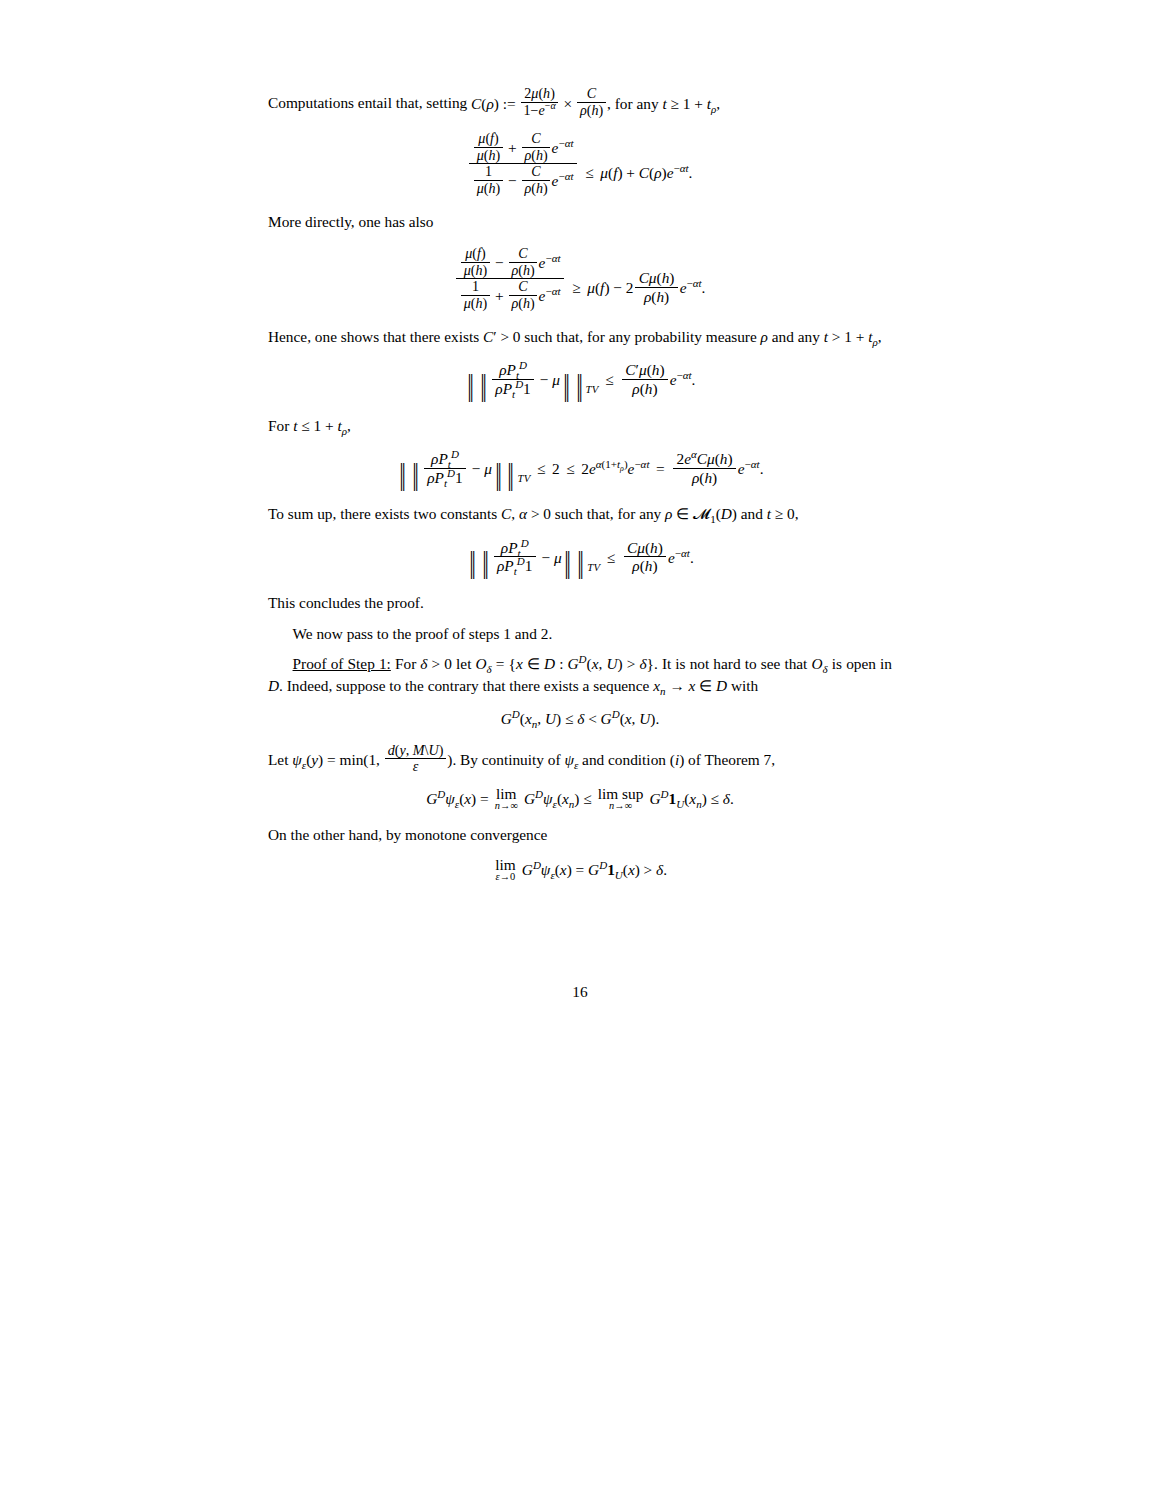Computations entail that, setting C(ρ) := 2μ(h) 1−e−α × Cρ(h), for any t ≥ 1 + tρ,
μ(f) μ(h) + Cρ(h) e−αt 1 μ(h) − Cρ(h) e−αt ≤ μ(f) + C(ρ)e−αt.
More directly, one has also
μ(f) μ(h) − Cρ(h) e−αt 1 μ(h) + Cρ(h) e−αt ≥ μ(f) − 2Cμ(h) ρ(h) e−αt.
Hence, one shows that there exists C′ > 0 such that, for any probability measure ρ and any t > 1 + tρ,
‖‖ρPtD ρPtD1 − μ‖‖TV ≤ C′μ(h) ρ(h) e−αt.
For t ≤ 1 + tρ,
‖‖ρPtD ρPtD1 − μ‖‖TV ≤ 2 ≤ 2eα(1+tρ)e−αt = 2eαCμ(h) ρ(h) e−αt.
To sum up, there exists two constants C, α > 0 such that, for any ρ ∈ 𝓜1(D) and t ≥ 0,
‖‖ρPtD ρPtD1 − μ‖‖TV ≤ Cμ(h) ρ(h) e−αt.
This concludes the proof.
We now pass to the proof of steps 1 and 2.
Proof of Step 1: For δ > 0 let Oδ = {x ∈ D : GD(x, U) > δ}. It is not hard to see that Oδ is open in D. Indeed, suppose to the contrary that there exists a sequence xn → x ∈ D with
GD(xn, U) ≤ δ < GD(x, U).
Let ψε(y) = min(1, d(y, M\U) ε). By continuity of ψε and condition (i) of Theorem 7,
GDψε(x) = limn→∞ GDψε(xn) ≤ lim supn→∞ GD1U(xn) ≤ δ.
On the other hand, by monotone convergence
limε→0 GDψε(x) = GD1U(x) > δ.
16